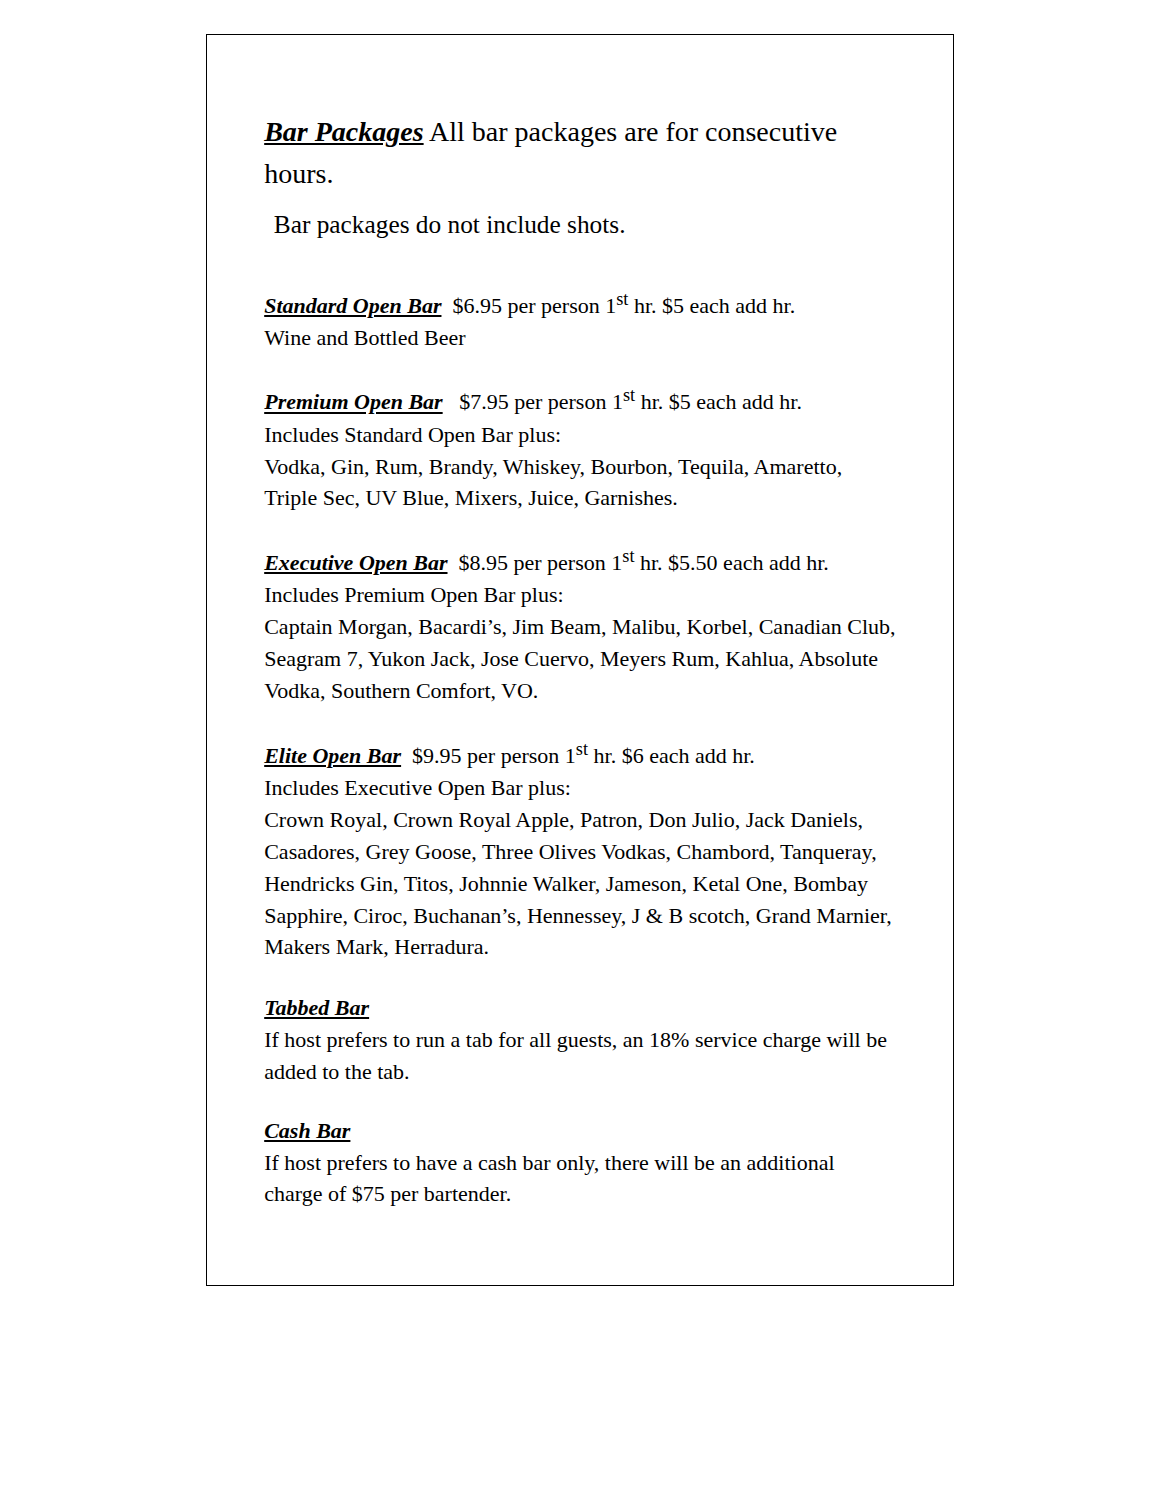Bar Packages All bar packages are for consecutive hours.
Bar packages do not include shots.
Standard Open Bar $6.95 per person 1st hr. $5 each add hr.
Wine and Bottled Beer
Premium Open Bar $7.95 per person 1st hr. $5 each add hr.
Includes Standard Open Bar plus:
Vodka, Gin, Rum, Brandy, Whiskey, Bourbon, Tequila, Amaretto, Triple Sec, UV Blue, Mixers, Juice, Garnishes.
Executive Open Bar $8.95 per person 1st hr. $5.50 each add hr.
Includes Premium Open Bar plus:
Captain Morgan, Bacardi’s, Jim Beam, Malibu, Korbel, Canadian Club, Seagram 7, Yukon Jack, Jose Cuervo, Meyers Rum, Kahlua, Absolute Vodka, Southern Comfort, VO.
Elite Open Bar $9.95 per person 1st hr. $6 each add hr.
Includes Executive Open Bar plus:
Crown Royal, Crown Royal Apple, Patron, Don Julio, Jack Daniels, Casadores, Grey Goose, Three Olives Vodkas, Chambord, Tanqueray, Hendricks Gin, Titos, Johnnie Walker, Jameson, Ketal One, Bombay Sapphire, Ciroc, Buchanan’s, Hennessey, J & B scotch, Grand Marnier, Makers Mark, Herradura.
Tabbed Bar
If host prefers to run a tab for all guests, an 18% service charge will be added to the tab.
Cash Bar
If host prefers to have a cash bar only, there will be an additional charge of $75 per bartender.